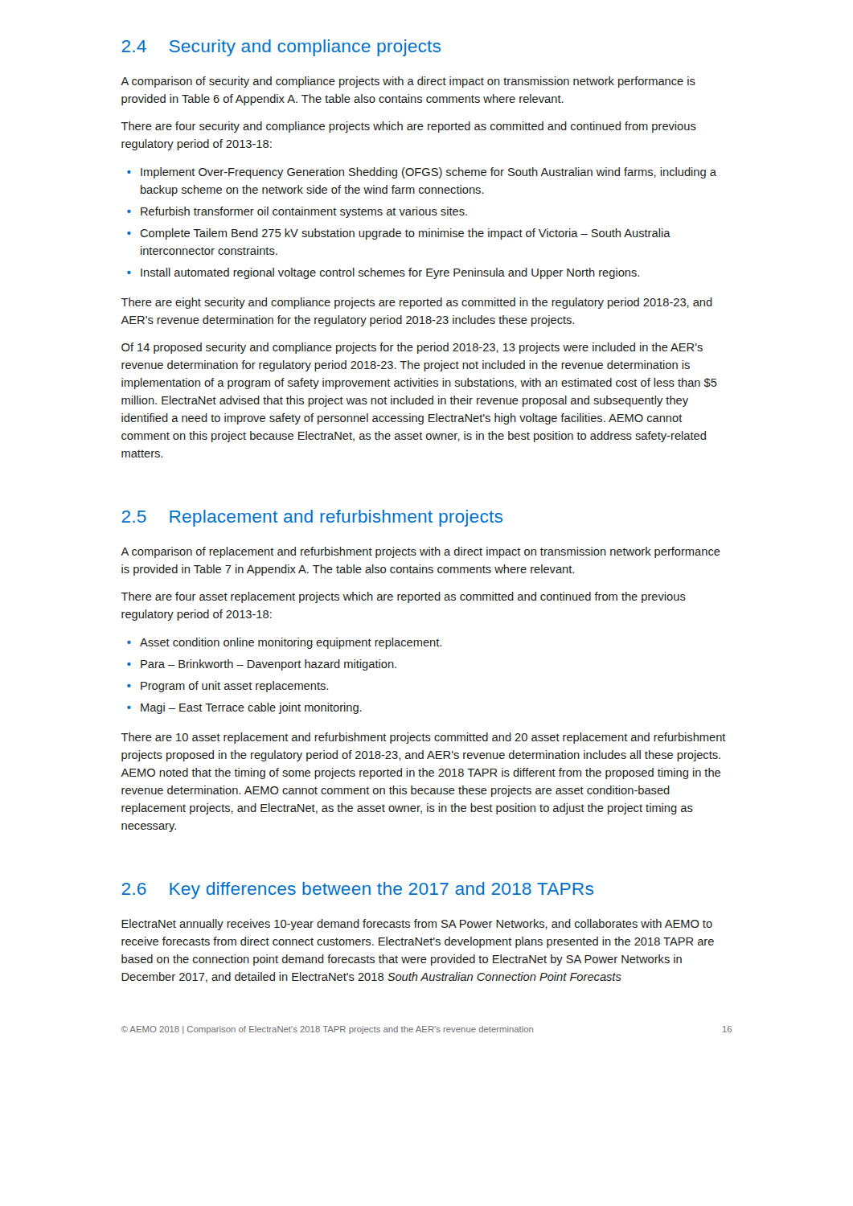2.4 Security and compliance projects
A comparison of security and compliance projects with a direct impact on transmission network performance is provided in Table 6 of Appendix A. The table also contains comments where relevant.
There are four security and compliance projects which are reported as committed and continued from previous regulatory period of 2013-18:
Implement Over-Frequency Generation Shedding (OFGS) scheme for South Australian wind farms, including a backup scheme on the network side of the wind farm connections.
Refurbish transformer oil containment systems at various sites.
Complete Tailem Bend 275 kV substation upgrade to minimise the impact of Victoria – South Australia interconnector constraints.
Install automated regional voltage control schemes for Eyre Peninsula and Upper North regions.
There are eight security and compliance projects are reported as committed in the regulatory period 2018-23, and AER's revenue determination for the regulatory period 2018-23 includes these projects.
Of 14 proposed security and compliance projects for the period 2018-23, 13 projects were included in the AER's revenue determination for regulatory period 2018-23. The project not included in the revenue determination is implementation of a program of safety improvement activities in substations, with an estimated cost of less than $5 million. ElectraNet advised that this project was not included in their revenue proposal and subsequently they identified a need to improve safety of personnel accessing ElectraNet's high voltage facilities. AEMO cannot comment on this project because ElectraNet, as the asset owner, is in the best position to address safety-related matters.
2.5 Replacement and refurbishment projects
A comparison of replacement and refurbishment projects with a direct impact on transmission network performance is provided in Table 7 in Appendix A. The table also contains comments where relevant.
There are four asset replacement projects which are reported as committed and continued from the previous regulatory period of 2013-18:
Asset condition online monitoring equipment replacement.
Para – Brinkworth – Davenport hazard mitigation.
Program of unit asset replacements.
Magi – East Terrace cable joint monitoring.
There are 10 asset replacement and refurbishment projects committed and 20 asset replacement and refurbishment projects proposed in the regulatory period of 2018-23, and AER's revenue determination includes all these projects. AEMO noted that the timing of some projects reported in the 2018 TAPR is different from the proposed timing in the revenue determination. AEMO cannot comment on this because these projects are asset condition-based replacement projects, and ElectraNet, as the asset owner, is in the best position to adjust the project timing as necessary.
2.6 Key differences between the 2017 and 2018 TAPRs
ElectraNet annually receives 10-year demand forecasts from SA Power Networks, and collaborates with AEMO to receive forecasts from direct connect customers. ElectraNet's development plans presented in the 2018 TAPR are based on the connection point demand forecasts that were provided to ElectraNet by SA Power Networks in December 2017, and detailed in ElectraNet's 2018 South Australian Connection Point Forecasts
© AEMO 2018 | Comparison of ElectraNet's 2018 TAPR projects and the AER's revenue determination 16